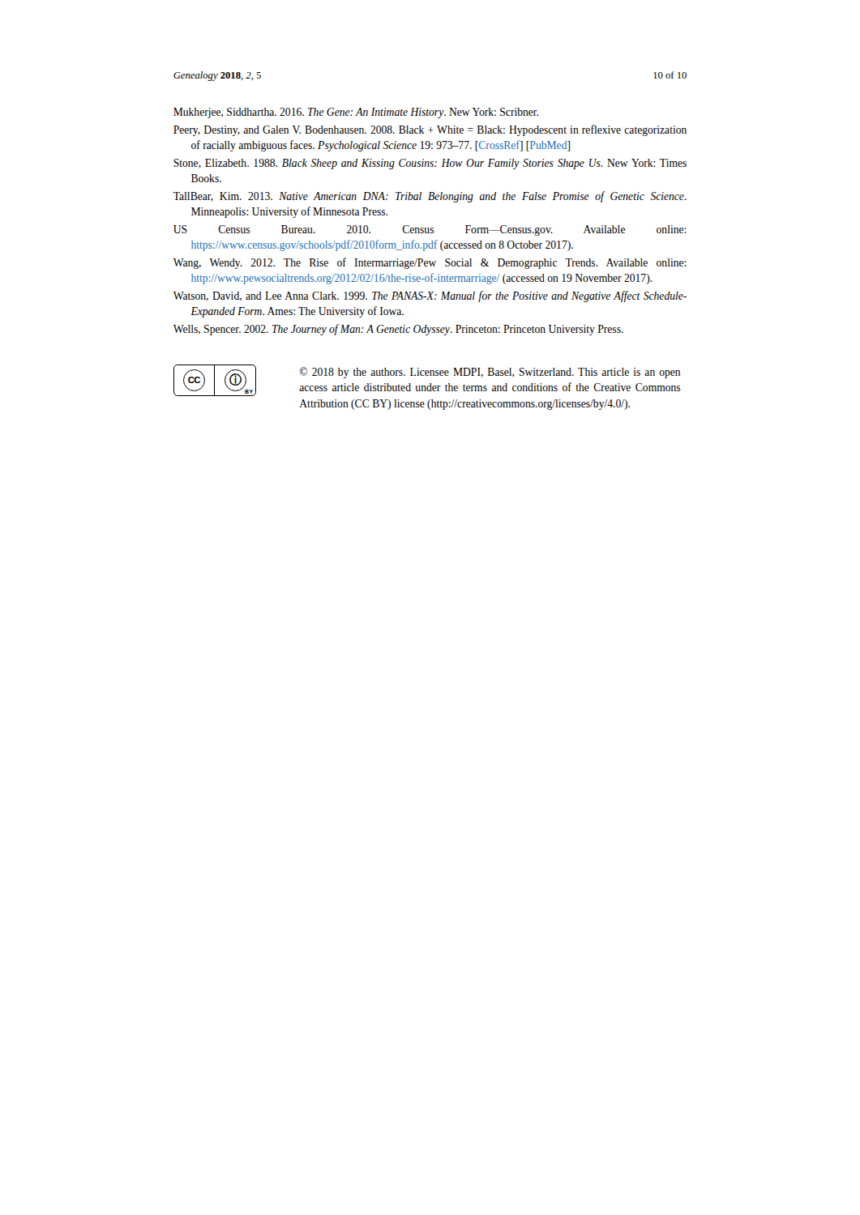Genealogy 2018, 2, 5
10 of 10
Mukherjee, Siddhartha. 2016. The Gene: An Intimate History. New York: Scribner.
Peery, Destiny, and Galen V. Bodenhausen. 2008. Black + White = Black: Hypodescent in reflexive categorization of racially ambiguous faces. Psychological Science 19: 973–77. [CrossRef] [PubMed]
Stone, Elizabeth. 1988. Black Sheep and Kissing Cousins: How Our Family Stories Shape Us. New York: Times Books.
TallBear, Kim. 2013. Native American DNA: Tribal Belonging and the False Promise of Genetic Science. Minneapolis: University of Minnesota Press.
US Census Bureau. 2010. Census Form—Census.gov. Available online: https://www.census.gov/schools/pdf/2010form_info.pdf (accessed on 8 October 2017).
Wang, Wendy. 2012. The Rise of Intermarriage/Pew Social & Demographic Trends. Available online: http://www.pewsocialtrends.org/2012/02/16/the-rise-of-intermarriage/ (accessed on 19 November 2017).
Watson, David, and Lee Anna Clark. 1999. The PANAS-X: Manual for the Positive and Negative Affect Schedule-Expanded Form. Ames: The University of Iowa.
Wells, Spencer. 2002. The Journey of Man: A Genetic Odyssey. Princeton: Princeton University Press.
CC
ⓘBY
© 2018 by the authors. Licensee MDPI, Basel, Switzerland. This article is an open access article distributed under the terms and conditions of the Creative Commons Attribution (CC BY) license (http://creativecommons.org/licenses/by/4.0/).